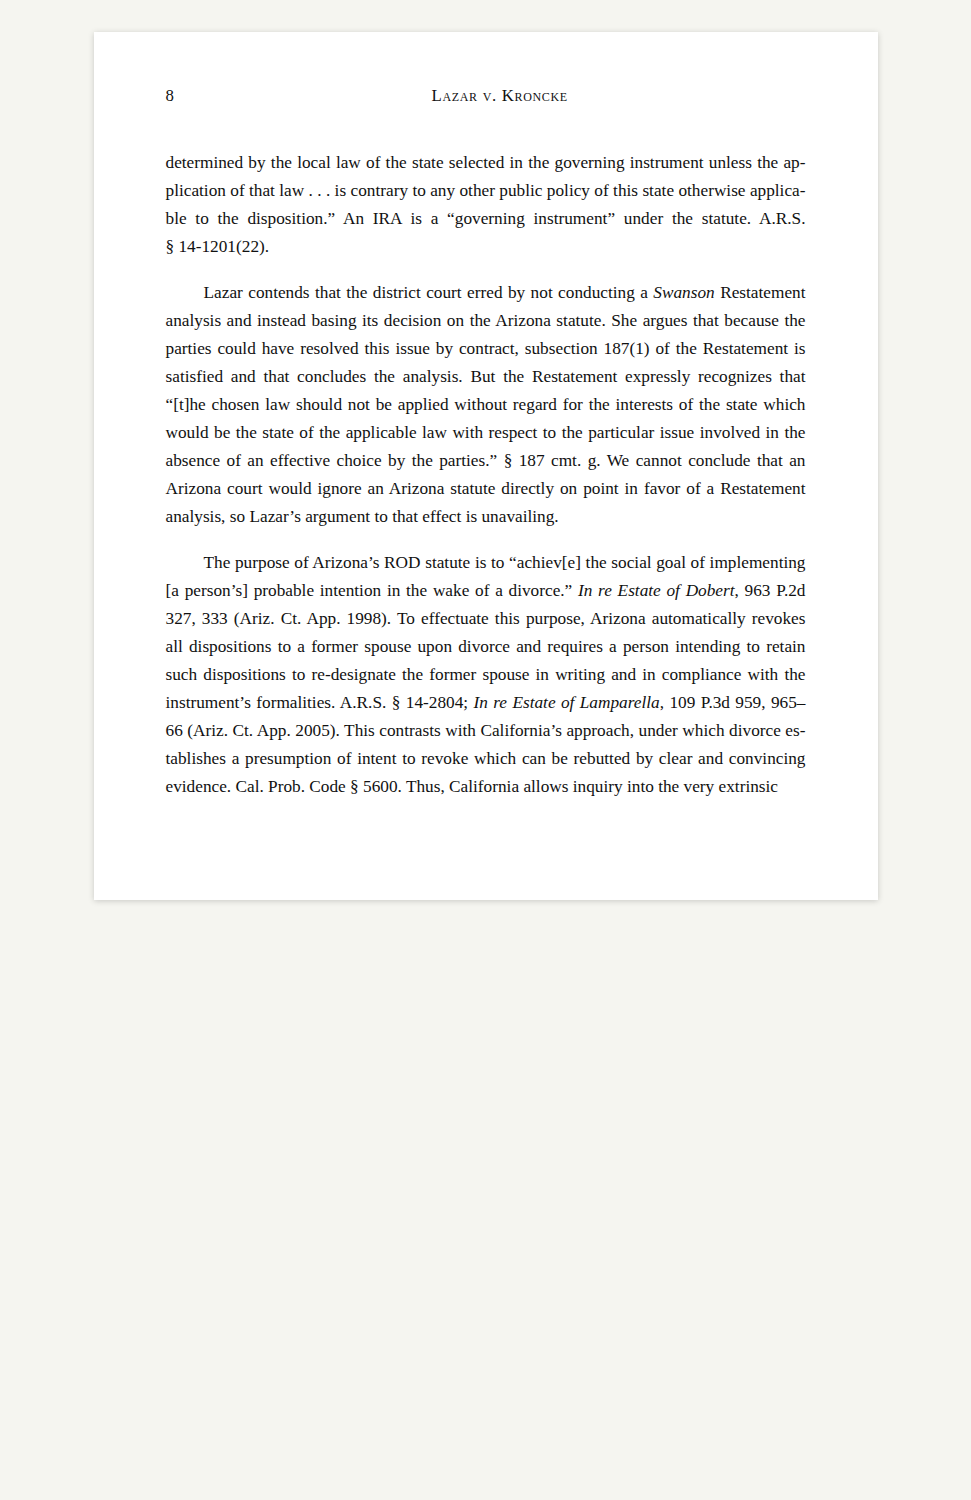8 Lazar v. Kroncke
determined by the local law of the state selected in the governing instrument unless the application of that law . . . is contrary to any other public policy of this state otherwise applicable to the disposition.” An IRA is a “governing instrument” under the statute. A.R.S. § 14-1201(22).
Lazar contends that the district court erred by not conducting a Swanson Restatement analysis and instead basing its decision on the Arizona statute. She argues that because the parties could have resolved this issue by contract, subsection 187(1) of the Restatement is satisfied and that concludes the analysis. But the Restatement expressly recognizes that “[t]he chosen law should not be applied without regard for the interests of the state which would be the state of the applicable law with respect to the particular issue involved in the absence of an effective choice by the parties.” § 187 cmt. g. We cannot conclude that an Arizona court would ignore an Arizona statute directly on point in favor of a Restatement analysis, so Lazar’s argument to that effect is unavailing.
The purpose of Arizona’s ROD statute is to “achiev[e] the social goal of implementing [a person’s] probable intention in the wake of a divorce.” In re Estate of Dobert, 963 P.2d 327, 333 (Ariz. Ct. App. 1998). To effectuate this purpose, Arizona automatically revokes all dispositions to a former spouse upon divorce and requires a person intending to retain such dispositions to re-designate the former spouse in writing and in compliance with the instrument’s formalities. A.R.S. § 14-2804; In re Estate of Lamparella, 109 P.3d 959, 965–66 (Ariz. Ct. App. 2005). This contrasts with California’s approach, under which divorce establishes a presumption of intent to revoke which can be rebutted by clear and convincing evidence. Cal. Prob. Code § 5600. Thus, California allows inquiry into the very extrinsic